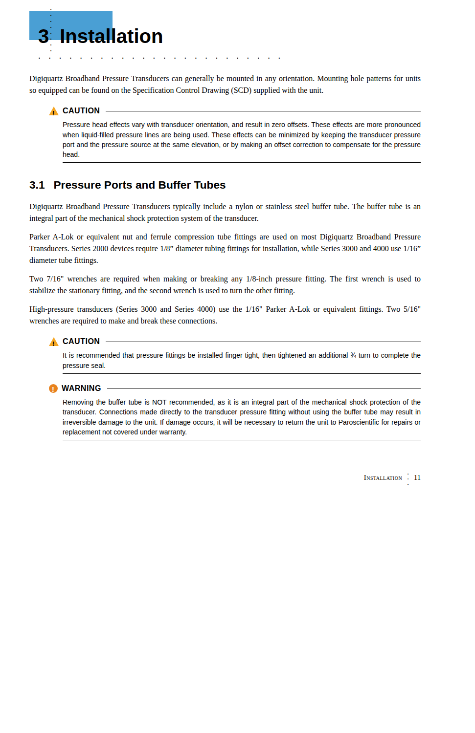.
.
.
.
.
.
.
.
3 Installation
. . . . . . . . . . . . . . . . . . . . . . . .
Digiquartz Broadband Pressure Transducers can generally be mounted in any orientation. Mounting hole patterns for units so equipped can be found on the Specification Control Drawing (SCD) supplied with the unit.
CAUTION
Pressure head effects vary with transducer orientation, and result in zero offsets. These effects are more pronounced when liquid-filled pressure lines are being used. These effects can be minimized by keeping the transducer pressure port and the pressure source at the same elevation, or by making an offset correction to compensate for the pressure head.
3.1 Pressure Ports and Buffer Tubes
Digiquartz Broadband Pressure Transducers typically include a nylon or stainless steel buffer tube. The buffer tube is an integral part of the mechanical shock protection system of the transducer.
Parker A-Lok or equivalent nut and ferrule compression tube fittings are used on most Digiquartz Broadband Pressure Transducers. Series 2000 devices require 1/8” diameter tubing fittings for installation, while Series 3000 and 4000 use 1/16” diameter tube fittings.
Two 7/16" wrenches are required when making or breaking any 1/8-inch pressure fitting. The first wrench is used to stabilize the stationary fitting, and the second wrench is used to turn the other fitting.
High-pressure transducers (Series 3000 and Series 4000) use the 1/16" Parker A-Lok or equivalent fittings. Two 5/16" wrenches are required to make and break these connections.
CAUTION
It is recommended that pressure fittings be installed finger tight, then tightened an additional ¾ turn to complete the pressure seal.
WARNING
Removing the buffer tube is NOT recommended, as it is an integral part of the mechanical shock protection of the transducer. Connections made directly to the transducer pressure fitting without using the buffer tube may result in irreversible damage to the unit. If damage occurs, it will be necessary to return the unit to Paroscientific for repairs or replacement not covered under warranty.
Installation .
.
. 11